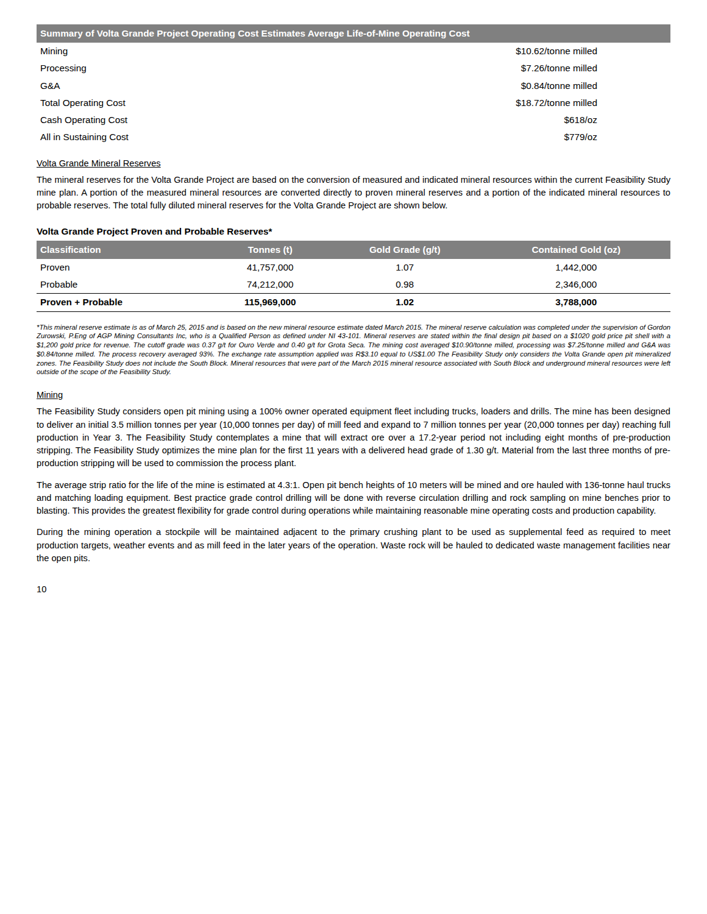| Summary of Volta Grande Project Operating Cost Estimates Average Life-of-Mine Operating Cost |
| --- |
| Mining | $10.62/tonne milled |
| Processing | $7.26/tonne milled |
| G&A | $0.84/tonne milled |
| Total Operating Cost | $18.72/tonne milled |
| Cash Operating Cost | $618/oz |
| All in Sustaining Cost | $779/oz |
Volta Grande Mineral Reserves
The mineral reserves for the Volta Grande Project are based on the conversion of measured and indicated mineral resources within the current Feasibility Study mine plan. A portion of the measured mineral resources are converted directly to proven mineral reserves and a portion of the indicated mineral resources to probable reserves. The total fully diluted mineral reserves for the Volta Grande Project are shown below.
Volta Grande Project Proven and Probable Reserves*
| Classification | Tonnes (t) | Gold Grade (g/t) | Contained Gold (oz) |
| --- | --- | --- | --- |
| Proven | 41,757,000 | 1.07 | 1,442,000 |
| Probable | 74,212,000 | 0.98 | 2,346,000 |
| Proven + Probable | 115,969,000 | 1.02 | 3,788,000 |
*This mineral reserve estimate is as of March 25, 2015 and is based on the new mineral resource estimate dated March 2015. The mineral reserve calculation was completed under the supervision of Gordon Zurowski, P.Eng of AGP Mining Consultants Inc, who is a Qualified Person as defined under NI 43-101. Mineral reserves are stated within the final design pit based on a $1020 gold price pit shell with a $1,200 gold price for revenue. The cutoff grade was 0.37 g/t for Ouro Verde and 0.40 g/t for Grota Seca. The mining cost averaged $10.90/tonne milled, processing was $7.25/tonne milled and G&A was $0.84/tonne milled. The process recovery averaged 93%. The exchange rate assumption applied was R$3.10 equal to US$1.00 The Feasibility Study only considers the Volta Grande open pit mineralized zones. The Feasibility Study does not include the South Block. Mineral resources that were part of the March 2015 mineral resource associated with South Block and underground mineral resources were left outside of the scope of the Feasibility Study.
Mining
The Feasibility Study considers open pit mining using a 100% owner operated equipment fleet including trucks, loaders and drills. The mine has been designed to deliver an initial 3.5 million tonnes per year (10,000 tonnes per day) of mill feed and expand to 7 million tonnes per year (20,000 tonnes per day) reaching full production in Year 3. The Feasibility Study contemplates a mine that will extract ore over a 17.2-year period not including eight months of pre-production stripping. The Feasibility Study optimizes the mine plan for the first 11 years with a delivered head grade of 1.30 g/t. Material from the last three months of pre-production stripping will be used to commission the process plant.
The average strip ratio for the life of the mine is estimated at 4.3:1. Open pit bench heights of 10 meters will be mined and ore hauled with 136-tonne haul trucks and matching loading equipment. Best practice grade control drilling will be done with reverse circulation drilling and rock sampling on mine benches prior to blasting. This provides the greatest flexibility for grade control during operations while maintaining reasonable mine operating costs and production capability.
During the mining operation a stockpile will be maintained adjacent to the primary crushing plant to be used as supplemental feed as required to meet production targets, weather events and as mill feed in the later years of the operation. Waste rock will be hauled to dedicated waste management facilities near the open pits.
10